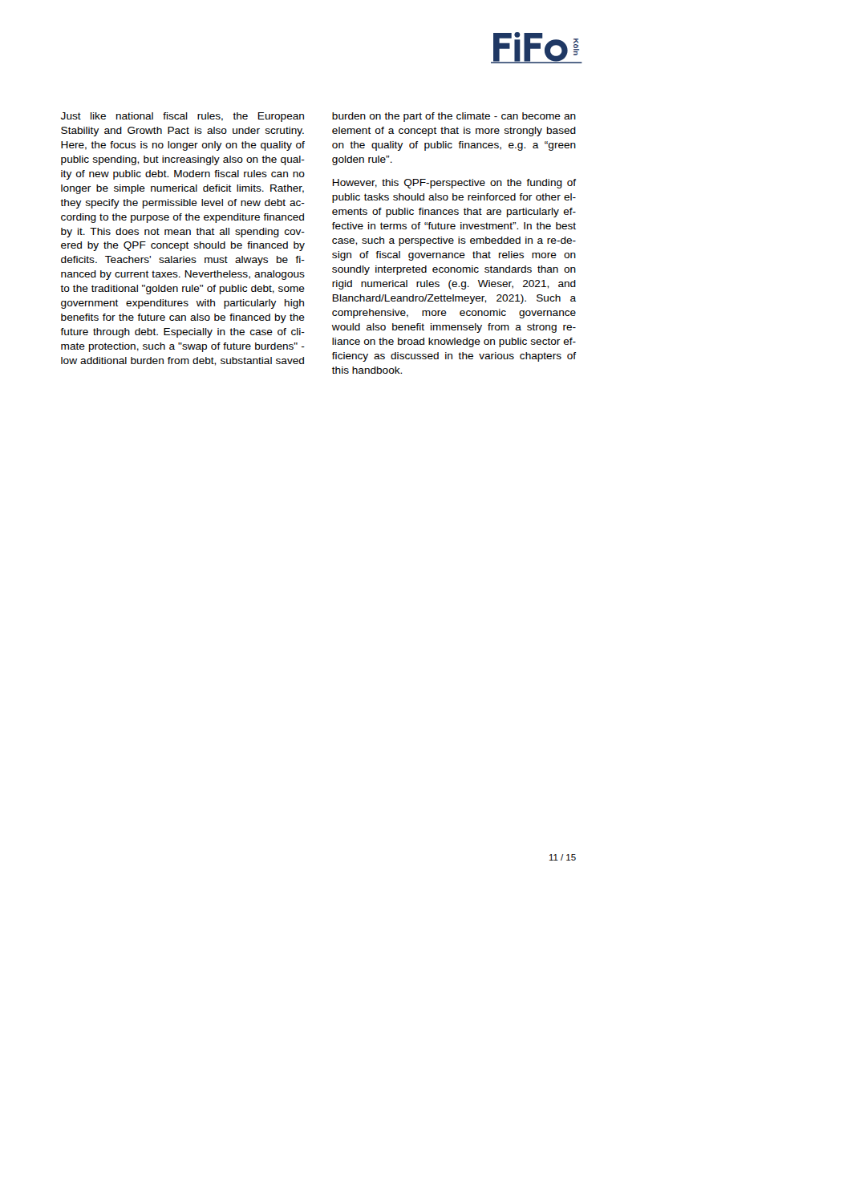Köln
Just like national fiscal rules, the European Stability and Growth Pact is also under scrutiny. Here, the focus is no longer only on the quality of public spending, but increasingly also on the quality of new public debt. Modern fiscal rules can no longer be simple numerical deficit limits. Rather, they specify the permissible level of new debt according to the purpose of the expenditure financed by it. This does not mean that all spending covered by the QPF concept should be financed by deficits. Teachers' salaries must always be financed by current taxes. Nevertheless, analogous to the traditional "golden rule" of public debt, some government expenditures with particularly high benefits for the future can also be financed by the future through debt. Especially in the case of climate protection, such a "swap of future burdens" - low additional burden from debt, substantial saved burden on the part of the climate - can become an element of a concept that is more strongly based on the quality of public finances, e.g. a “green golden rule”.
However, this QPF-perspective on the funding of public tasks should also be reinforced for other elements of public finances that are particularly effective in terms of “future investment”. In the best case, such a perspective is embedded in a re-design of fiscal governance that relies more on soundly interpreted economic standards than on rigid numerical rules (e.g. Wieser, 2021, and Blanchard/Leandro/Zettelmeyer, 2021). Such a comprehensive, more economic governance would also benefit immensely from a strong reliance on the broad knowledge on public sector efficiency as discussed in the various chapters of this handbook.
11 / 15